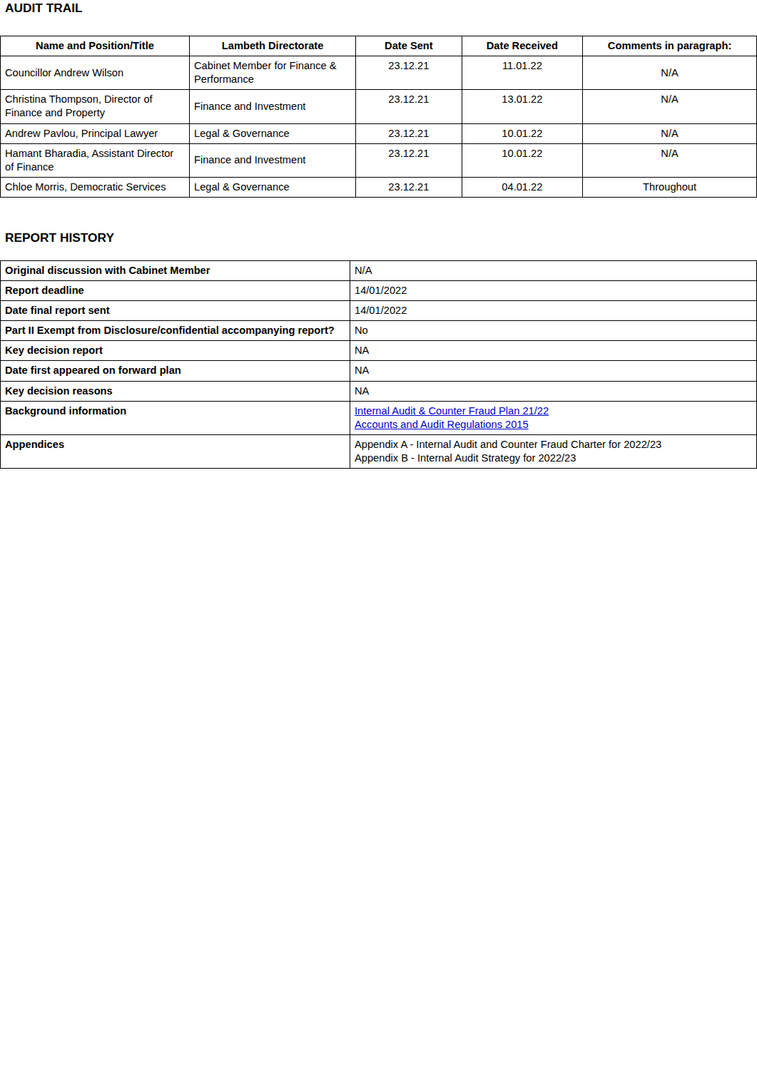AUDIT TRAIL
| Name and Position/Title | Lambeth Directorate | Date Sent | Date Received | Comments in paragraph: |
| --- | --- | --- | --- | --- |
| Councillor Andrew Wilson | Cabinet Member for Finance & Performance | 23.12.21 | 11.01.22 | N/A |
| Christina Thompson, Director of Finance and Property | Finance and Investment | 23.12.21 | 13.01.22 | N/A |
| Andrew Pavlou, Principal Lawyer | Legal & Governance | 23.12.21 | 10.01.22 | N/A |
| Hamant Bharadia, Assistant Director of Finance | Finance and Investment | 23.12.21 | 10.01.22 | N/A |
| Chloe Morris, Democratic Services | Legal & Governance | 23.12.21 | 04.01.22 | Throughout |
REPORT HISTORY
| Original discussion with Cabinet Member | N/A |
| Report deadline | 14/01/2022 |
| Date final report sent | 14/01/2022 |
| Part II Exempt from Disclosure/confidential accompanying report? | No |
| Key decision report | NA |
| Date first appeared on forward plan | NA |
| Key decision reasons | NA |
| Background information | Internal Audit & Counter Fraud Plan 21/22 Accounts and Audit Regulations 2015 |
| Appendices | Appendix A - Internal Audit and Counter Fraud Charter for 2022/23 Appendix B - Internal Audit Strategy for 2022/23 |